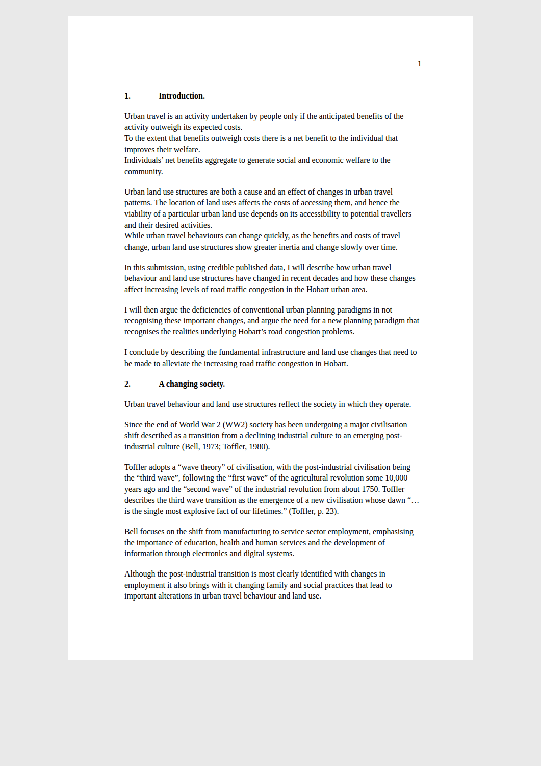1
1. Introduction.
Urban travel is an activity undertaken by people only if the anticipated benefits of the activity outweigh its expected costs.
To the extent that benefits outweigh costs there is a net benefit to the individual that improves their welfare.
Individuals’ net benefits aggregate to generate social and economic welfare to the community.
Urban land use structures are both a cause and an effect of changes in urban travel patterns. The location of land uses affects the costs of accessing them, and hence the viability of a particular urban land use depends on its accessibility to potential travellers and their desired activities.
While urban travel behaviours can change quickly, as the benefits and costs of travel change, urban land use structures show greater inertia and change slowly over time.
In this submission, using credible published data, I will describe how urban travel behaviour and land use structures have changed in recent decades and how these changes affect increasing levels of road traffic congestion in the Hobart urban area.
I will then argue the deficiencies of conventional urban planning paradigms in not recognising these important changes, and argue the need for a new planning paradigm that recognises the realities underlying Hobart’s road congestion problems.
I conclude by describing the fundamental infrastructure and land use changes that need to be made to alleviate the increasing road traffic congestion in Hobart.
2. A changing society.
Urban travel behaviour and land use structures reflect the society in which they operate.
Since the end of World War 2 (WW2) society has been undergoing a major civilisation shift described as a transition from a declining industrial culture to an emerging post-industrial culture (Bell, 1973; Toffler, 1980).
Toffler adopts a “wave theory” of civilisation, with the post-industrial civilisation being the “third wave”, following the “first wave” of the agricultural revolution some 10,000 years ago and the “second wave” of the industrial revolution from about 1750. Toffler describes the third wave transition as the emergence of a new civilisation whose dawn “… is the single most explosive fact of our lifetimes.” (Toffler, p. 23).
Bell focuses on the shift from manufacturing to service sector employment, emphasising the importance of education, health and human services and the development of information through electronics and digital systems.
Although the post-industrial transition is most clearly identified with changes in employment it also brings with it changing family and social practices that lead to important alterations in urban travel behaviour and land use.